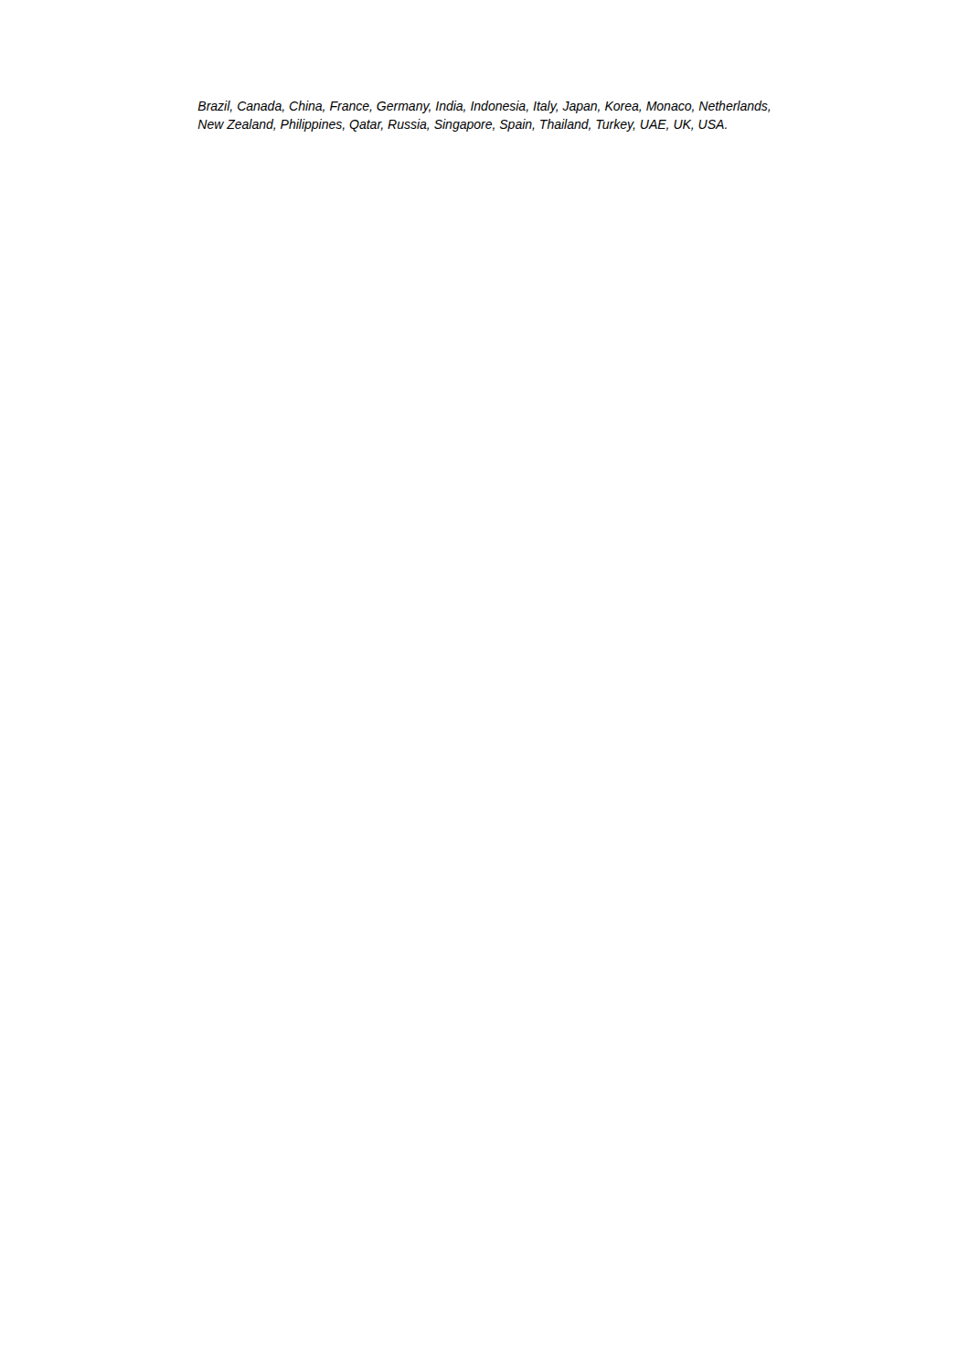Brazil, Canada, China, France, Germany, India, Indonesia, Italy, Japan, Korea, Monaco, Netherlands, New Zealand, Philippines, Qatar, Russia, Singapore, Spain, Thailand, Turkey, UAE, UK, USA.